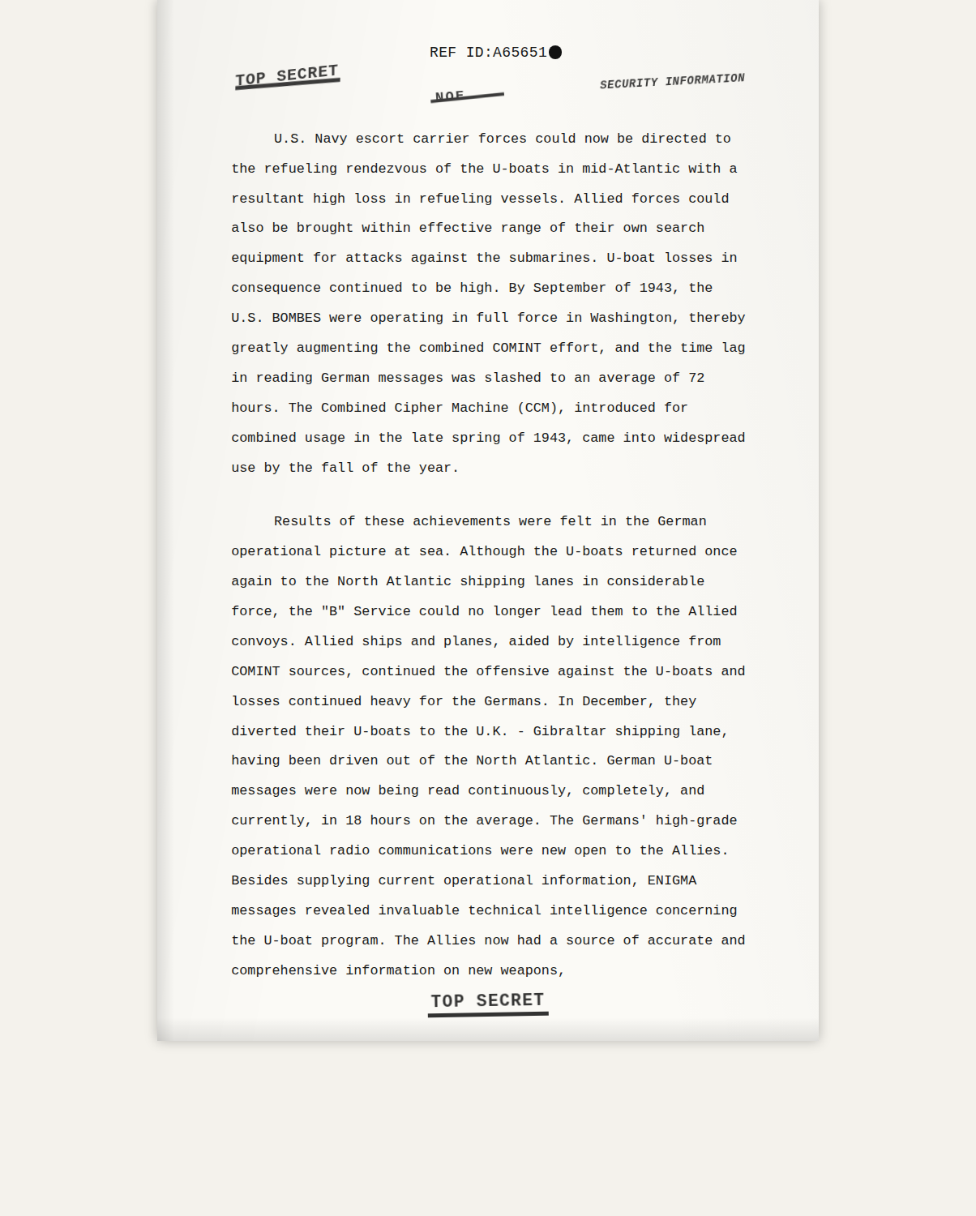REF ID:A65651
TOP SECRET
NOE
SECURITY INFORMATION
U.S. Navy escort carrier forces could now be directed to the refueling rendezvous of the U-boats in mid-Atlantic with a resultant high loss in refueling vessels. Allied forces could also be brought within effective range of their own search equipment for attacks against the submarines. U-boat losses in consequence continued to be high. By September of 1943, the U.S. BOMBES were operating in full force in Washington, thereby greatly augmenting the combined COMINT effort, and the time lag in reading German messages was slashed to an average of 72 hours. The Combined Cipher Machine (CCM), introduced for combined usage in the late spring of 1943, came into widespread use by the fall of the year.
Results of these achievements were felt in the German operational picture at sea. Although the U-boats returned once again to the North Atlantic shipping lanes in considerable force, the "B" Service could no longer lead them to the Allied convoys. Allied ships and planes, aided by intelligence from COMINT sources, continued the offensive against the U-boats and losses continued heavy for the Germans. In December, they diverted their U-boats to the U.K. - Gibraltar shipping lane, having been driven out of the North Atlantic. German U-boat messages were now being read continuously, completely, and currently, in 18 hours on the average. The Germans' high-grade operational radio communications were new open to the Allies. Besides supplying current operational information, ENIGMA messages revealed invaluable technical intelligence concerning the U-boat program. The Allies now had a source of accurate and comprehensive information on new weapons,
TOP SECRET